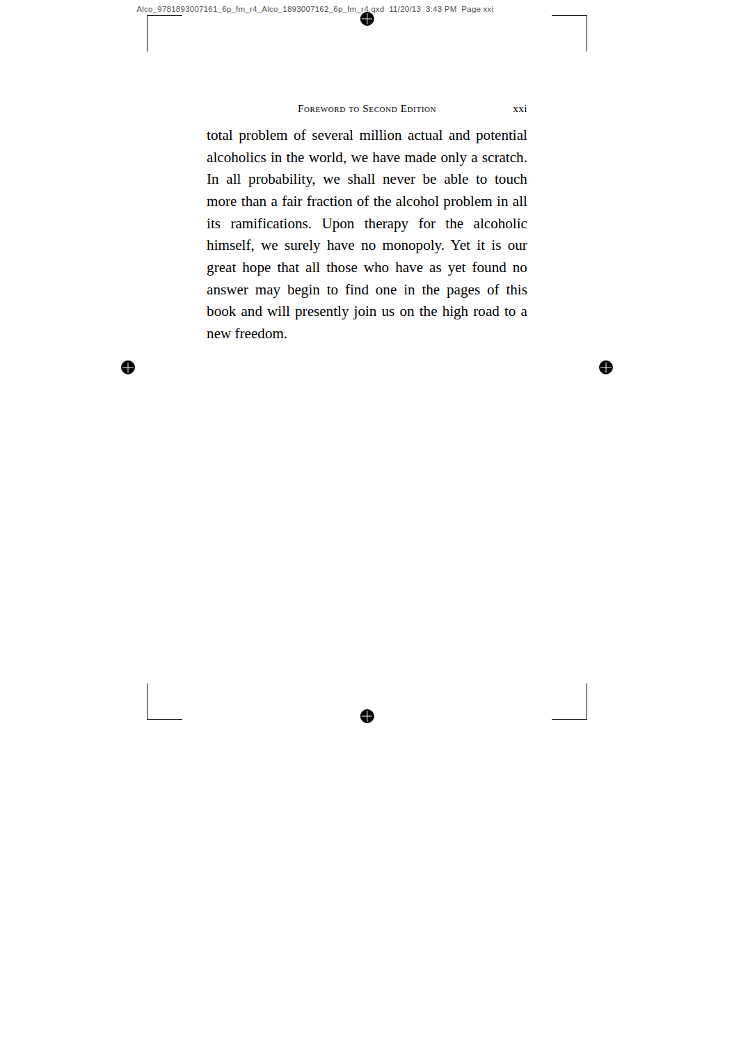Alco_9781893007161_6p_fm_r4_Alco_1893007162_6p_fm_r4.qxd 11/20/13 3:43 PM Page xxi
Foreword to Second Edition xxi
total problem of several million actual and potential alcoholics in the world, we have made only a scratch. In all probability, we shall never be able to touch more than a fair fraction of the alcohol problem in all its ramifications. Upon therapy for the alcoholic himself, we surely have no monopoly. Yet it is our great hope that all those who have as yet found no answer may begin to find one in the pages of this book and will presently join us on the high road to a new freedom.